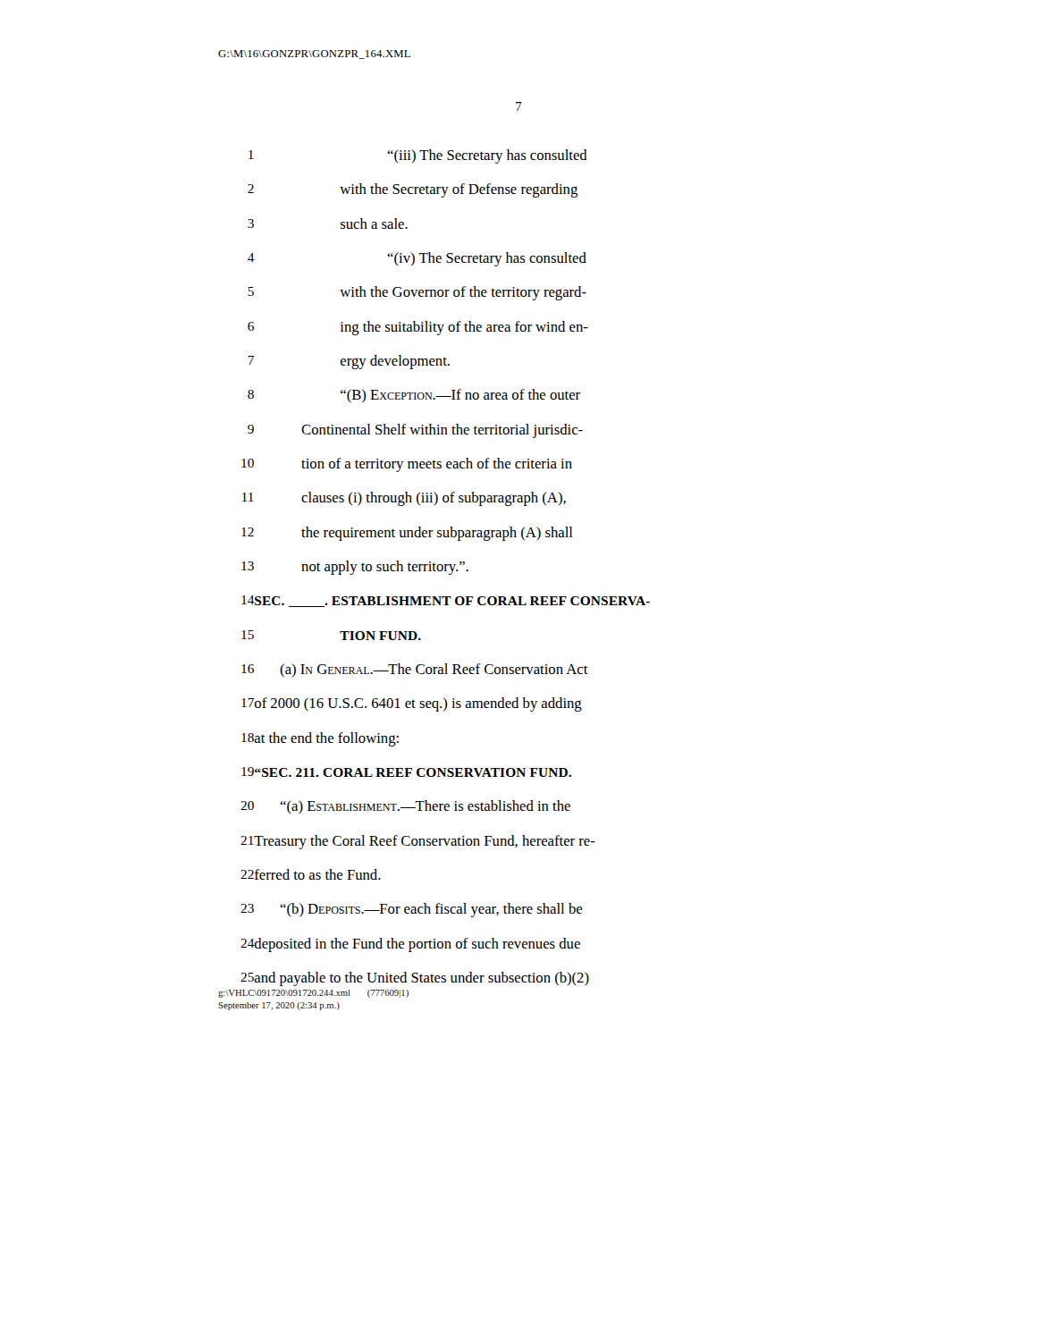G:\M\16\GONZPR\GONZPR_164.XML
7
| 1 | “(iii) The Secretary has consulted |
| 2 | with the Secretary of Defense regarding |
| 3 | such a sale. |
| 4 | “(iv) The Secretary has consulted |
| 5 | with the Governor of the territory regard- |
| 6 | ing the suitability of the area for wind en- |
| 7 | ergy development. |
| 8 | “(B) Exception. —If no area of the outer |
| 9 | Continental Shelf within the territorial jurisdic- |
| 10 | tion of a territory meets each of the criteria in |
| 11 | clauses (i) through (iii) of subparagraph (A), |
| 12 | the requirement under subparagraph (A) shall |
| 13 | not apply to such territory.”. |
| 14 | SEC. . ESTABLISHMENT OF CORAL REEF CONSERVA- |
| 15 | TION FUND. |
| 16 | (a) In General. —The Coral Reef Conservation Act |
| 17 | of 2000 (16 U.S.C. 6401 et seq.) is amended by adding |
| 18 | at the end the following: |
| 19 | “SEC. 211. CORAL REEF CONSERVATION FUND. |
| 20 | “(a) Establishment. —There is established in the |
| 21 | Treasury the Coral Reef Conservation Fund, hereafter re- |
| 22 | ferred to as the Fund. |
| 23 | “(b) Deposits. —For each fiscal year, there shall be |
| 24 | deposited in the Fund the portion of such revenues due |
| 25 | and payable to the United States under subsection (b)(2) |
g:\VHLC\091720\091720.244.xml (777609|1)
September 17, 2020 (2:34 p.m.)